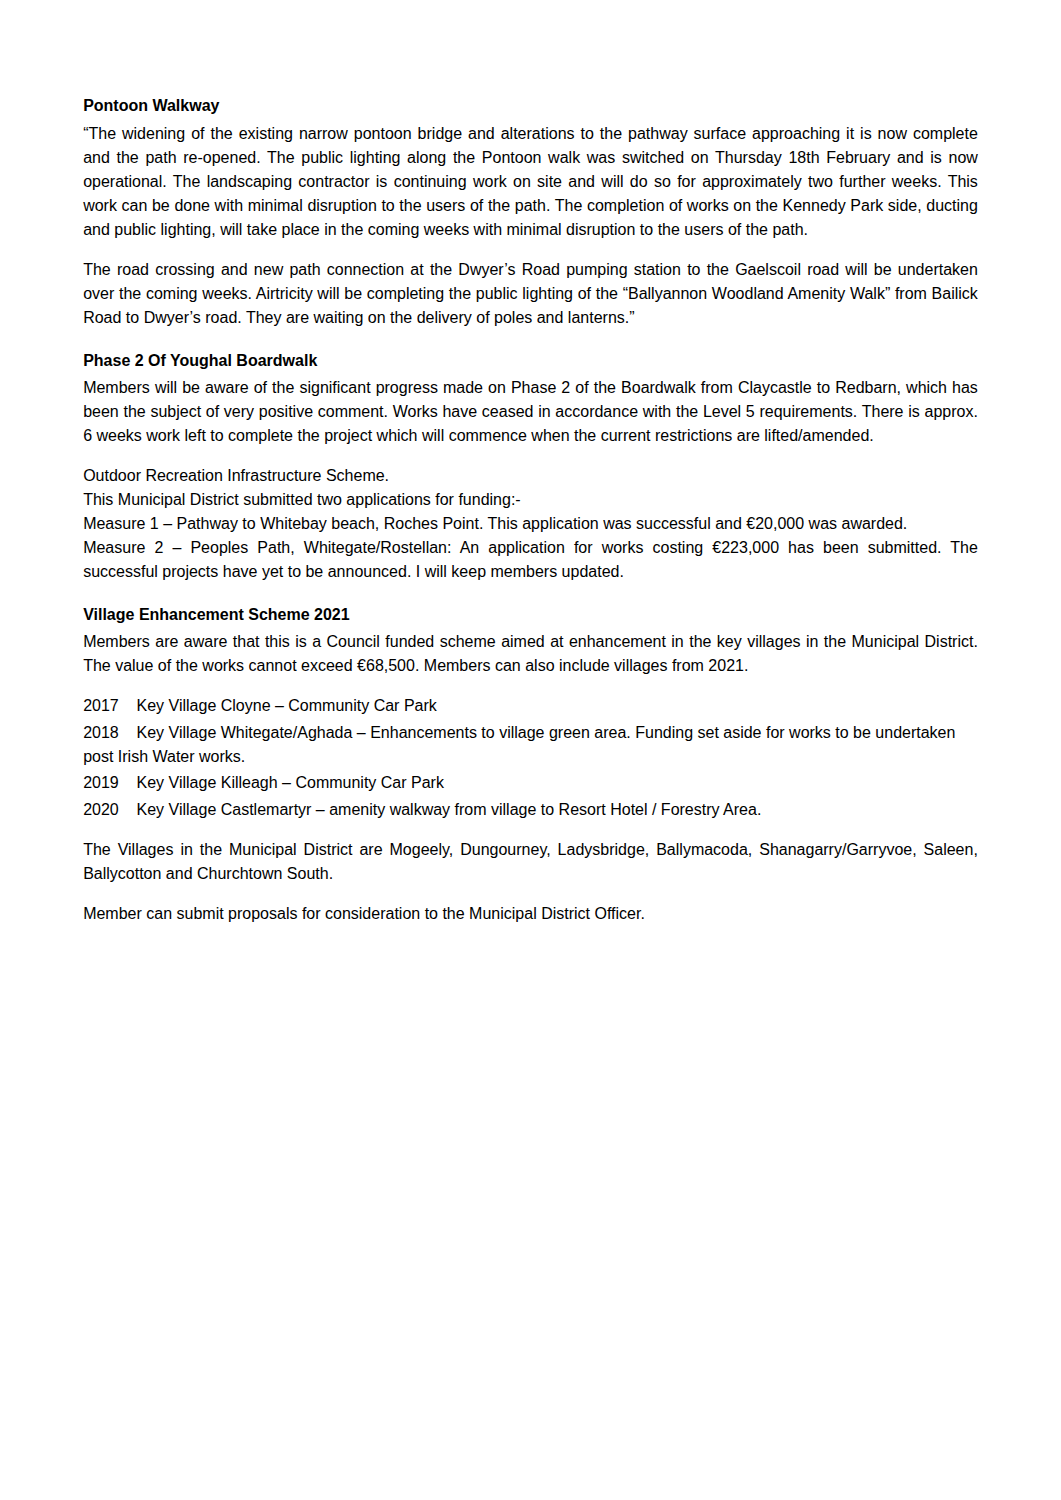Pontoon Walkway
“The widening of the existing narrow pontoon bridge and alterations to the pathway surface approaching it is now complete and the path re-opened. The public lighting along the Pontoon walk was switched on Thursday 18th February and is now operational. The landscaping contractor is continuing work on site and will do so for approximately two further weeks. This work can be done with minimal disruption to the users of the path. The completion of works on the Kennedy Park side, ducting and public lighting, will take place in the coming weeks with minimal disruption to the users of the path.
The road crossing and new path connection at the Dwyer’s Road pumping station to the Gaelscoil road will be undertaken over the coming weeks. Airtricity will be completing the public lighting of the “Ballyannon Woodland Amenity Walk” from Bailick Road to Dwyer’s road. They are waiting on the delivery of poles and lanterns.”
Phase 2 Of Youghal Boardwalk
Members will be aware of the significant progress made on Phase 2 of the Boardwalk from Claycastle to Redbarn, which has been the subject of very positive comment. Works have ceased in accordance with the Level 5 requirements. There is approx. 6 weeks work left to complete the project which will commence when the current restrictions are lifted/amended.
Outdoor Recreation Infrastructure Scheme.
This Municipal District submitted two applications for funding:-
Measure 1 – Pathway to Whitebay beach, Roches Point. This application was successful and €20,000 was awarded.
Measure 2 – Peoples Path, Whitegate/Rostellan: An application for works costing €223,000 has been submitted. The successful projects have yet to be announced. I will keep members updated.
Village Enhancement Scheme 2021
Members are aware that this is a Council funded scheme aimed at enhancement in the key villages in the Municipal District. The value of the works cannot exceed €68,500. Members can also include villages from 2021.
2017 Key Village Cloyne – Community Car Park
2018 Key Village Whitegate/Aghada – Enhancements to village green area. Funding set aside for works to be undertaken post Irish Water works.
2019 Key Village Killeagh – Community Car Park
2020 Key Village Castlemartyr – amenity walkway from village to Resort Hotel / Forestry Area.
The Villages in the Municipal District are Mogeely, Dungourney, Ladysbridge, Ballymacoda, Shanagarry/Garryvoe, Saleen, Ballycotton and Churchtown South.
Member can submit proposals for consideration to the Municipal District Officer.